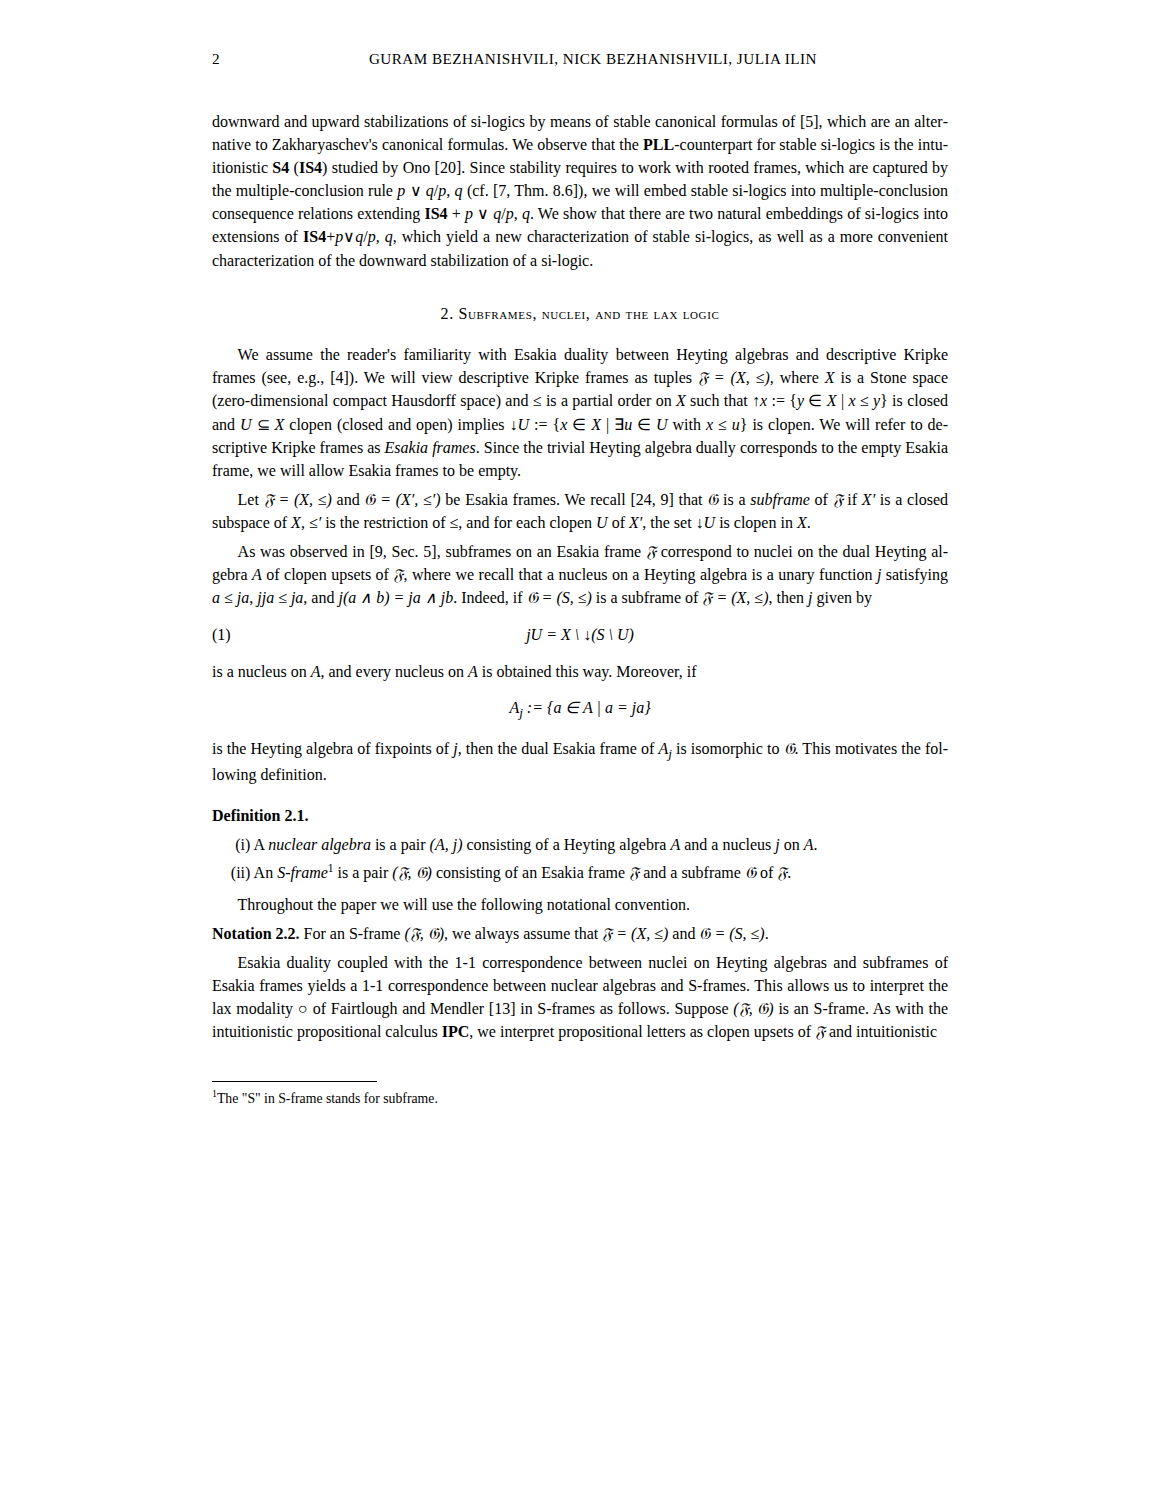2 GURAM BEZHANISHVILI, NICK BEZHANISHVILI, JULIA ILIN
downward and upward stabilizations of si-logics by means of stable canonical formulas of [5], which are an alternative to Zakharyaschev's canonical formulas. We observe that the PLL-counterpart for stable si-logics is the intuitionistic S4 (IS4) studied by Ono [20]. Since stability requires to work with rooted frames, which are captured by the multiple-conclusion rule p ∨ q/p, q (cf. [7, Thm. 8.6]), we will embed stable si-logics into multiple-conclusion consequence relations extending IS4 + p ∨ q/p, q. We show that there are two natural embeddings of si-logics into extensions of IS4+p∨q/p, q, which yield a new characterization of stable si-logics, as well as a more convenient characterization of the downward stabilization of a si-logic.
2. Subframes, nuclei, and the lax logic
We assume the reader's familiarity with Esakia duality between Heyting algebras and descriptive Kripke frames (see, e.g., [4]). We will view descriptive Kripke frames as tuples 𝔉 = (X, ≤), where X is a Stone space (zero-dimensional compact Hausdorff space) and ≤ is a partial order on X such that ↑x := {y ∈ X | x ≤ y} is closed and U ⊆ X clopen (closed and open) implies ↓U := {x ∈ X | ∃u ∈ U with x ≤ u} is clopen. We will refer to descriptive Kripke frames as Esakia frames. Since the trivial Heyting algebra dually corresponds to the empty Esakia frame, we will allow Esakia frames to be empty.
Let 𝔉 = (X, ≤) and 𝔊 = (X′, ≤′) be Esakia frames. We recall [24, 9] that 𝔊 is a subframe of 𝔉 if X′ is a closed subspace of X, ≤′ is the restriction of ≤, and for each clopen U of X′, the set ↓U is clopen in X.
As was observed in [9, Sec. 5], subframes on an Esakia frame 𝔉 correspond to nuclei on the dual Heyting algebra A of clopen upsets of 𝔉, where we recall that a nucleus on a Heyting algebra is a unary function j satisfying a ≤ ja, jja ≤ ja, and j(a ∧ b) = ja ∧ jb. Indeed, if 𝔊 = (S, ≤) is a subframe of 𝔉 = (X, ≤), then j given by
(1) jU = X \ ↓(S \ U)
is a nucleus on A, and every nucleus on A is obtained this way. Moreover, if
Aj := {a ∈ A | a = ja}
is the Heyting algebra of fixpoints of j, then the dual Esakia frame of Aj is isomorphic to 𝔊. This motivates the following definition.
Definition 2.1.
(i) A nuclear algebra is a pair (A, j) consisting of a Heyting algebra A and a nucleus j on A.
(ii) An S-frame1 is a pair (𝔉, 𝔊) consisting of an Esakia frame 𝔉 and a subframe 𝔊 of 𝔉.
Throughout the paper we will use the following notational convention.
Notation 2.2. For an S-frame (𝔉, 𝔊), we always assume that 𝔉 = (X, ≤) and 𝔊 = (S, ≤).
Esakia duality coupled with the 1-1 correspondence between nuclei on Heyting algebras and subframes of Esakia frames yields a 1-1 correspondence between nuclear algebras and S-frames. This allows us to interpret the lax modality ○ of Fairtlough and Mendler [13] in S-frames as follows. Suppose (𝔉, 𝔊) is an S-frame. As with the intuitionistic propositional calculus IPC, we interpret propositional letters as clopen upsets of 𝔉 and intuitionistic
1The "S" in S-frame stands for subframe.